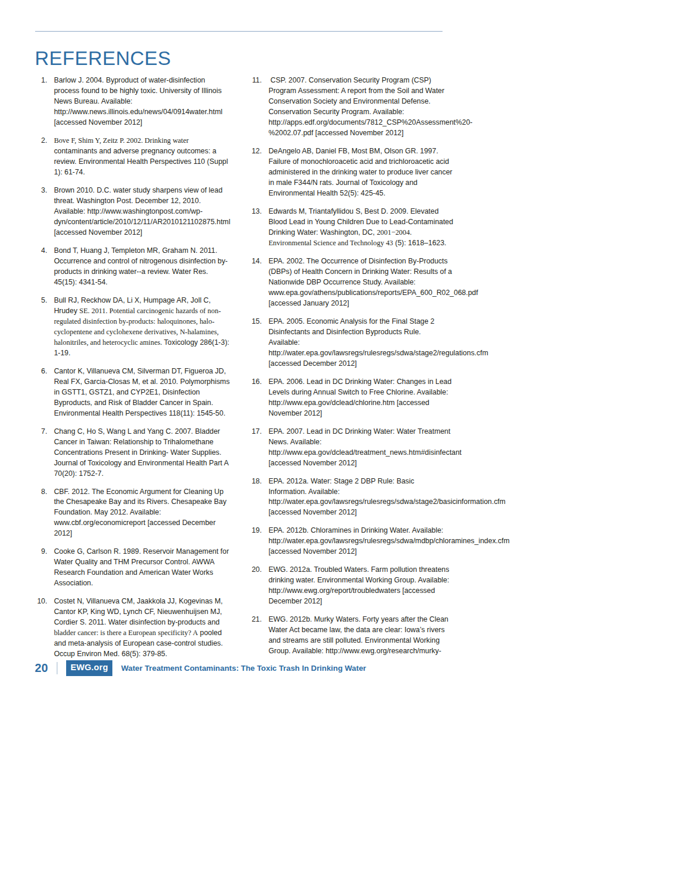REFERENCES
1. Barlow J. 2004. Byproduct of water-disinfection process found to be highly toxic. University of Illinois News Bureau. Available: http://www.news.illinois.edu/news/04/0914water.html [accessed November 2012]
2. Bove F, Shim Y, Zeitz P. 2002. Drinking water contaminants and adverse pregnancy outcomes: a review. Environmental Health Perspectives 110 (Suppl 1): 61-74.
3. Brown 2010. D.C. water study sharpens view of lead threat. Washington Post. December 12, 2010. Available: http://www.washingtonpost.com/wp-dyn/content/article/2010/12/11/AR2010121102875.html [accessed November 2012]
4. Bond T, Huang J, Templeton MR, Graham N. 2011. Occurrence and control of nitrogenous disinfection by-products in drinking water--a review. Water Res. 45(15): 4341-54.
5. Bull RJ, Reckhow DA, Li X, Humpage AR, Joll C, Hrudey SE. 2011. Potential carcinogenic hazards of non-regulated disinfection by-products: haloquinones, halo-cyclopentene and cyclohexene derivatives, N-halamines, halonitriles, and heterocyclic amines. Toxicology 286(1-3): 1-19.
6. Cantor K, Villanueva CM, Silverman DT, Figueroa JD, Real FX, Garcia-Closas M, et al. 2010. Polymorphisms in GSTT1, GSTZ1, and CYP2E1, Disinfection Byproducts, and Risk of Bladder Cancer in Spain. Environmental Health Perspectives 118(11): 1545-50.
7. Chang C, Ho S, Wang L and Yang C. 2007. Bladder Cancer in Taiwan: Relationship to Trihalomethane Concentrations Present in Drinking- Water Supplies. Journal of Toxicology and Environmental Health Part A 70(20): 1752-7.
8. CBF. 2012. The Economic Argument for Cleaning Up the Chesapeake Bay and its Rivers. Chesapeake Bay Foundation. May 2012. Available: www.cbf.org/economicreport [accessed December 2012]
9. Cooke G, Carlson R. 1989. Reservoir Management for Water Quality and THM Precursor Control. AWWA Research Foundation and American Water Works Association.
10. Costet N, Villanueva CM, Jaakkola JJ, Kogevinas M, Cantor KP, King WD, Lynch CF, Nieuwenhuijsen MJ, Cordier S. 2011. Water disinfection by-products and bladder cancer: is there a European specificity? A pooled and meta-analysis of European case-control studies. Occup Environ Med. 68(5): 379-85.
11. CSP. 2007. Conservation Security Program (CSP) Program Assessment: A report from the Soil and Water Conservation Society and Environmental Defense. Conservation Security Program. Available: http://apps.edf.org/documents/7812_CSP%20Assessment%20-%2002.07.pdf [accessed November 2012]
12. DeAngelo AB, Daniel FB, Most BM, Olson GR. 1997. Failure of monochloroacetic acid and trichloroacetic acid administered in the drinking water to produce liver cancer in male F344/N rats. Journal of Toxicology and Environmental Health 52(5): 425-45.
13. Edwards M, Triantafyllidou S, Best D. 2009. Elevated Blood Lead in Young Children Due to Lead-Contaminated Drinking Water: Washington, DC, 2001−2004. Environmental Science and Technology 43 (5): 1618–1623.
14. EPA. 2002. The Occurrence of Disinfection By-Products (DBPs) of Health Concern in Drinking Water: Results of a Nationwide DBP Occurrence Study. Available: www.epa.gov/athens/publications/reports/EPA_600_R02_068.pdf [accessed January 2012]
15. EPA. 2005. Economic Analysis for the Final Stage 2 Disinfectants and Disinfection Byproducts Rule. Available: http://water.epa.gov/lawsregs/rulesregs/sdwa/stage2/regulations.cfm [accessed December 2012]
16. EPA. 2006. Lead in DC Drinking Water: Changes in Lead Levels during Annual Switch to Free Chlorine. Available: http://www.epa.gov/dclead/chlorine.htm [accessed November 2012]
17. EPA. 2007. Lead in DC Drinking Water: Water Treatment News. Available: http://www.epa.gov/dclead/treatment_news.htm#disinfectant [accessed November 2012]
18. EPA. 2012a. Water: Stage 2 DBP Rule: Basic Information. Available: http://water.epa.gov/lawsregs/rulesregs/sdwa/stage2/basicinformation.cfm [accessed November 2012]
19. EPA. 2012b. Chloramines in Drinking Water. Available: http://water.epa.gov/lawsregs/rulesregs/sdwa/mdbp/chloramines_index.cfm [accessed November 2012]
20. EWG. 2012a. Troubled Waters. Farm pollution threatens drinking water. Environmental Working Group. Available: http://www.ewg.org/report/troubledwaters [accessed December 2012]
21. EWG. 2012b. Murky Waters. Forty years after the Clean Water Act became law, the data are clear: Iowa’s rivers and streams are still polluted. Environmental Working Group. Available: http://www.ewg.org/research/murky-
20 EWG.org Water Treatment Contaminants: The Toxic Trash In Drinking Water